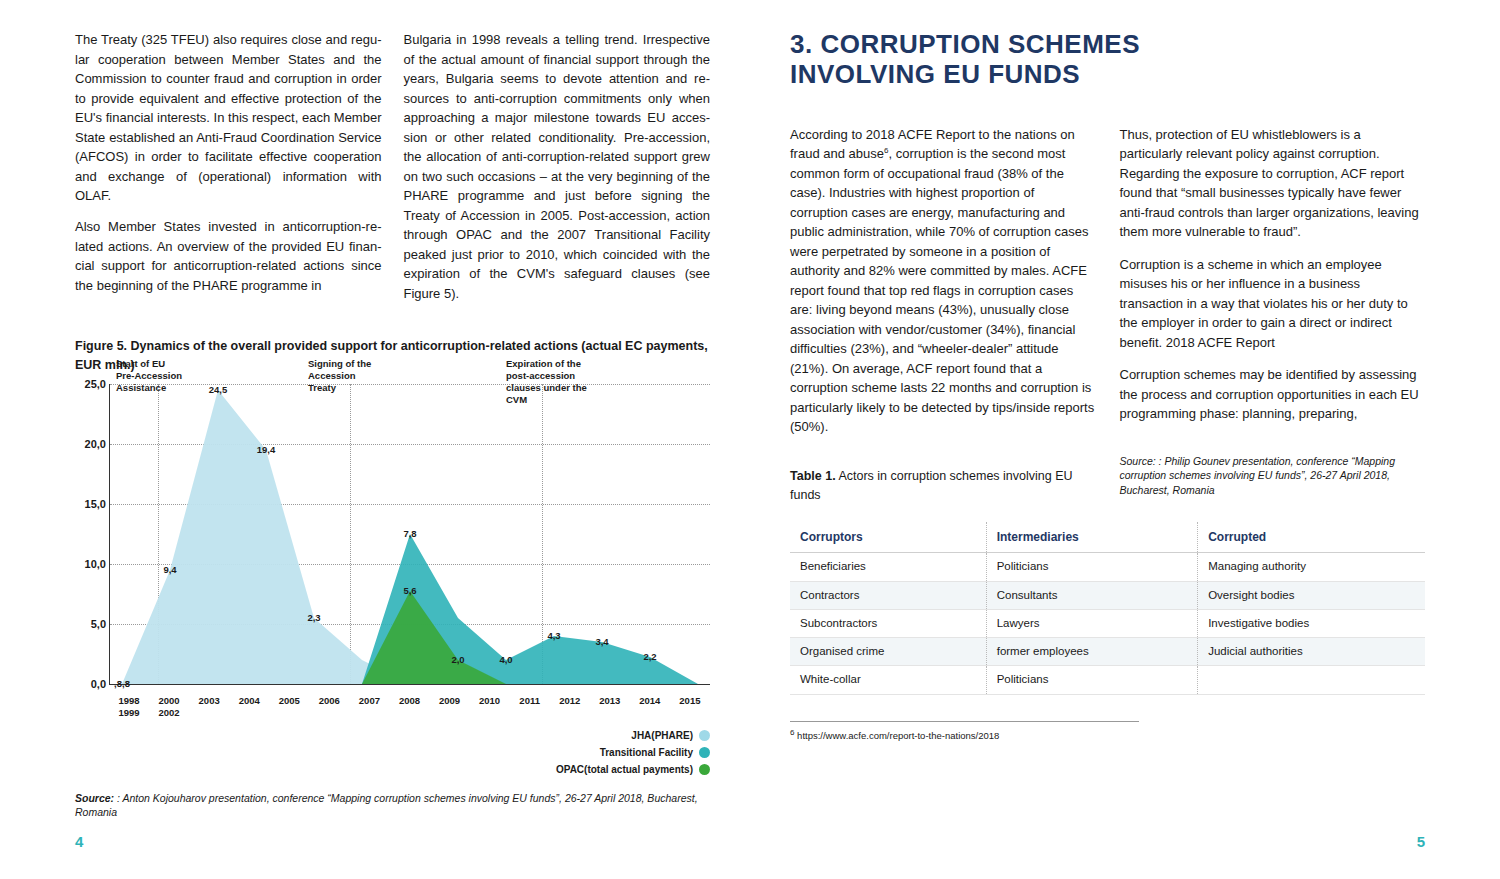The Treaty (325 TFEU) also requires close and regular cooperation between Member States and the Commission to counter fraud and corruption in order to provide equivalent and effective protection of the EU's financial interests. In this respect, each Member State established an Anti-Fraud Coordination Service (AFCOS) in order to facilitate effective cooperation and exchange of (operational) information with OLAF.
Also Member States invested in anticorruption-related actions. An overview of the provided EU financial support for anticorruption-related actions since the beginning of the PHARE programme in
Bulgaria in 1998 reveals a telling trend. Irrespective of the actual amount of financial support through the years, Bulgaria seems to devote attention and resources to anti-corruption commitments only when approaching a major milestone towards EU accession or other related conditionality. Pre-accession, the allocation of anti-corruption-related support grew on two such occasions – at the very beginning of the PHARE programme and just before signing the Treaty of Accession in 2005. Post-accession, action through OPAC and the 2007 Transitional Facility peaked just prior to 2010, which coincided with the expiration of the CVM's safeguard clauses (see Figure 5).
Figure 5. Dynamics of the overall provided support for anticorruption-related actions (actual EC payments, EUR mln.)
25,0 20,0 15,0 10,0 5,0 0,0
Start of EU
Pre-Accession
Assistance
Signing of the
Accession
Treaty
Expiration of the
post-accession
clauses under the
CVM
,8,8
9,4
24,5
19,4
2,3
7,8
5,6
2,0
4,0
4,3
3,4
2,2
1998
1999
2000
2002
2003
2004
2005
2006
2007
2008
2009
2010
2011
2012
2013
2014
2015
JHA(PHARE)
Transitional Facility
OPAC(total actual payments)
Source: : Anton Kojouharov presentation, conference “Mapping corruption schemes involving EU funds”, 26-27 April 2018, Bucharest, Romania
4
3. Corruption schemes
involving EU funds
According to 2018 ACFE Report to the nations on fraud and abuse6, corruption is the second most common form of occupational fraud (38% of the case). Industries with highest proportion of corruption cases are energy, manufacturing and public administration, while 70% of corruption cases were perpetrated by someone in a position of authority and 82% were committed by males. ACFE report found that top red flags in corruption cases are: living beyond means (43%), unusually close association with vendor/customer (34%), financial difficulties (23%), and “wheeler-dealer” attitude (21%). On average, ACF report found that a corruption scheme lasts 22 months and corruption is particularly likely to be detected by tips/inside reports (50%).
Table 1. Actors in corruption schemes involving EU funds
Thus, protection of EU whistleblowers is a particularly relevant policy against corruption. Regarding the exposure to corruption, ACF report found that “small businesses typically have fewer anti-fraud controls than larger organizations, leaving them more vulnerable to fraud”.
Corruption is a scheme in which an employee misuses his or her influence in a business transaction in a way that violates his or her duty to the employer in order to gain a direct or indirect benefit. 2018 ACFE Report
Corruption schemes may be identified by assessing the process and corruption opportunities in each EU programming phase: planning, preparing,
Source: : Philip Gounev presentation, conference “Mapping corruption schemes involving EU funds”, 26-27 April 2018, Bucharest, Romania
| Corruptors | Intermediaries | Corrupted |
| --- | --- | --- |
| Beneficiaries | Politicians | Managing authority |
| Contractors | Consultants | Oversight bodies |
| Subcontractors | Lawyers | Investigative bodies |
| Organised crime | former employees | Judicial authorities |
| White-collar | Politicians | |
6 https://www.acfe.com/report-to-the-nations/2018
5